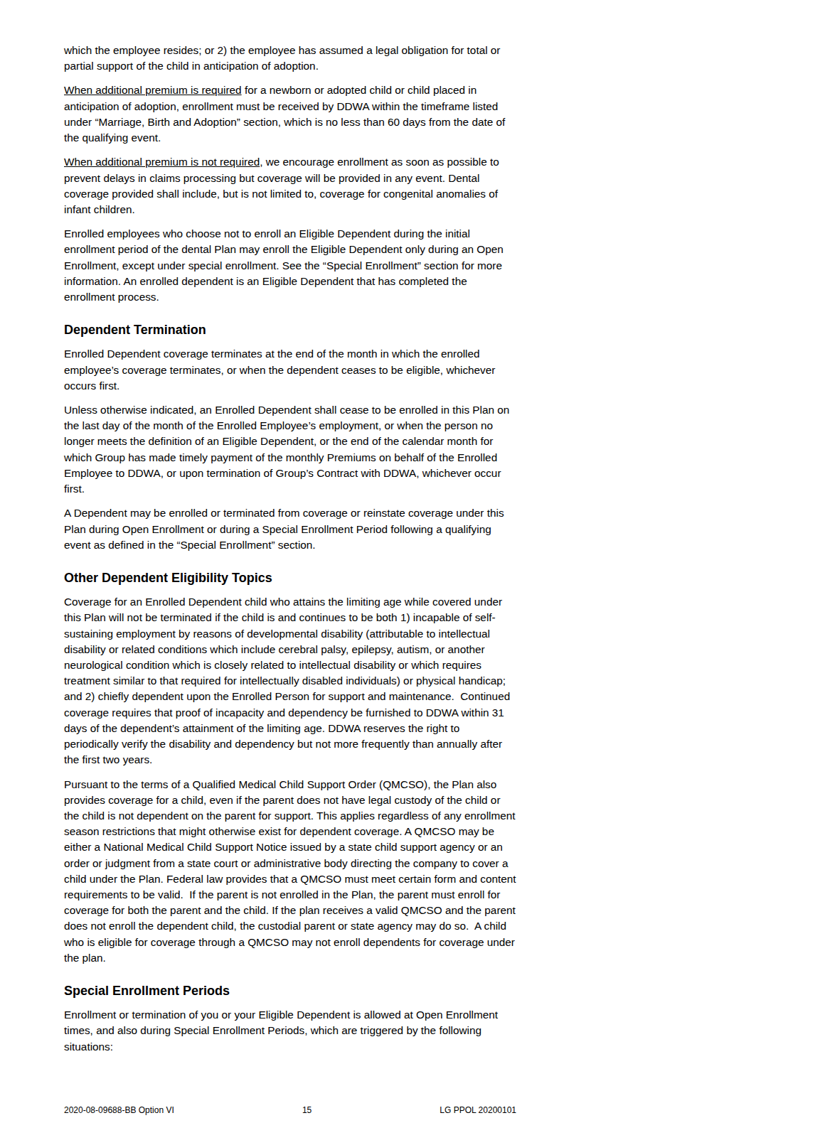which the employee resides; or 2) the employee has assumed a legal obligation for total or partial support of the child in anticipation of adoption.
When additional premium is required for a newborn or adopted child or child placed in anticipation of adoption, enrollment must be received by DDWA within the timeframe listed under “Marriage, Birth and Adoption” section, which is no less than 60 days from the date of the qualifying event.
When additional premium is not required, we encourage enrollment as soon as possible to prevent delays in claims processing but coverage will be provided in any event. Dental coverage provided shall include, but is not limited to, coverage for congenital anomalies of infant children.
Enrolled employees who choose not to enroll an Eligible Dependent during the initial enrollment period of the dental Plan may enroll the Eligible Dependent only during an Open Enrollment, except under special enrollment. See the “Special Enrollment” section for more information. An enrolled dependent is an Eligible Dependent that has completed the enrollment process.
Dependent Termination
Enrolled Dependent coverage terminates at the end of the month in which the enrolled employee’s coverage terminates, or when the dependent ceases to be eligible, whichever occurs first.
Unless otherwise indicated, an Enrolled Dependent shall cease to be enrolled in this Plan on the last day of the month of the Enrolled Employee’s employment, or when the person no longer meets the definition of an Eligible Dependent, or the end of the calendar month for which Group has made timely payment of the monthly Premiums on behalf of the Enrolled Employee to DDWA, or upon termination of Group’s Contract with DDWA, whichever occur first.
A Dependent may be enrolled or terminated from coverage or reinstate coverage under this Plan during Open Enrollment or during a Special Enrollment Period following a qualifying event as defined in the “Special Enrollment” section.
Other Dependent Eligibility Topics
Coverage for an Enrolled Dependent child who attains the limiting age while covered under this Plan will not be terminated if the child is and continues to be both 1) incapable of self-sustaining employment by reasons of developmental disability (attributable to intellectual disability or related conditions which include cerebral palsy, epilepsy, autism, or another neurological condition which is closely related to intellectual disability or which requires treatment similar to that required for intellectually disabled individuals) or physical handicap; and 2) chiefly dependent upon the Enrolled Person for support and maintenance. Continued coverage requires that proof of incapacity and dependency be furnished to DDWA within 31 days of the dependent’s attainment of the limiting age. DDWA reserves the right to periodically verify the disability and dependency but not more frequently than annually after the first two years.
Pursuant to the terms of a Qualified Medical Child Support Order (QMCSO), the Plan also provides coverage for a child, even if the parent does not have legal custody of the child or the child is not dependent on the parent for support. This applies regardless of any enrollment season restrictions that might otherwise exist for dependent coverage. A QMCSO may be either a National Medical Child Support Notice issued by a state child support agency or an order or judgment from a state court or administrative body directing the company to cover a child under the Plan. Federal law provides that a QMCSO must meet certain form and content requirements to be valid. If the parent is not enrolled in the Plan, the parent must enroll for coverage for both the parent and the child. If the plan receives a valid QMCSO and the parent does not enroll the dependent child, the custodial parent or state agency may do so. A child who is eligible for coverage through a QMCSO may not enroll dependents for coverage under the plan.
Special Enrollment Periods
Enrollment or termination of you or your Eligible Dependent is allowed at Open Enrollment times, and also during Special Enrollment Periods, which are triggered by the following situations:
2020-08-09688-BB Option VI 15 LG PPOL 20200101